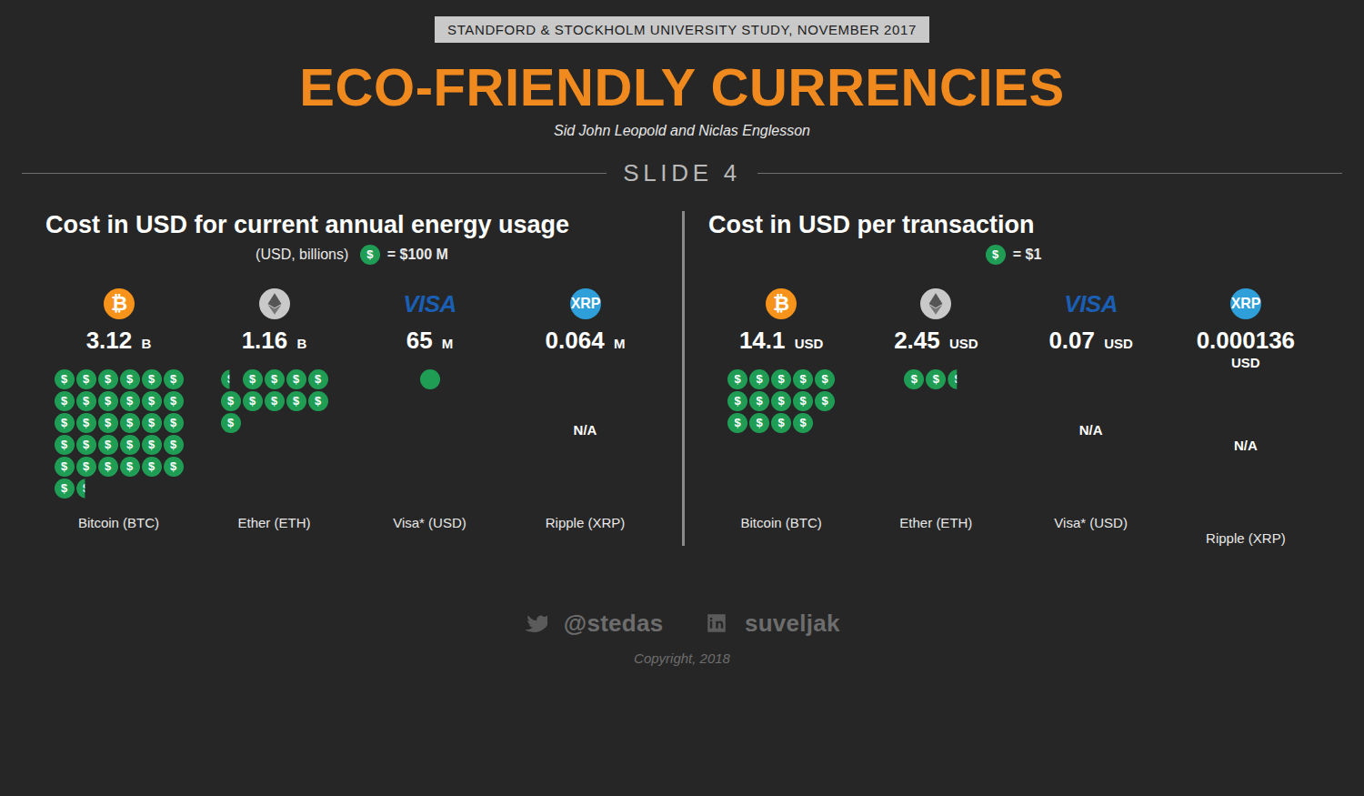STANDFORD & STOCKHOLM UNIVERSITY STUDY, NOVEMBER 2017
ECO-FRIENDLY CURRENCIES
Sid John Leopold and Niclas Englesson
SLIDE 4
Cost in USD for current annual energy usage
(USD, billions) $ = $100 M
3.12 B
$$$$$$ $$$$$$ $$$$$$ $$$$$$ $$$$$$ $
Bitcoin (BTC)
1.16 B
$$$$$ $$$$$
Ether (ETH)
VISA
65 M
Visa* (USD)
0.064 M
N/A
Ripple (XRP)
Cost in USD per transaction
$ = $1
14.1 USD
$$$$ $$$$$ $$$$$
Bitcoin (BTC)
2.45 USD
$$
Ether (ETH)
VISA
0.07 USD
N/A
Visa* (USD)
0.000136 USD
N/A
Ripple (XRP)
@stedas suveljak
Copyright, 2018